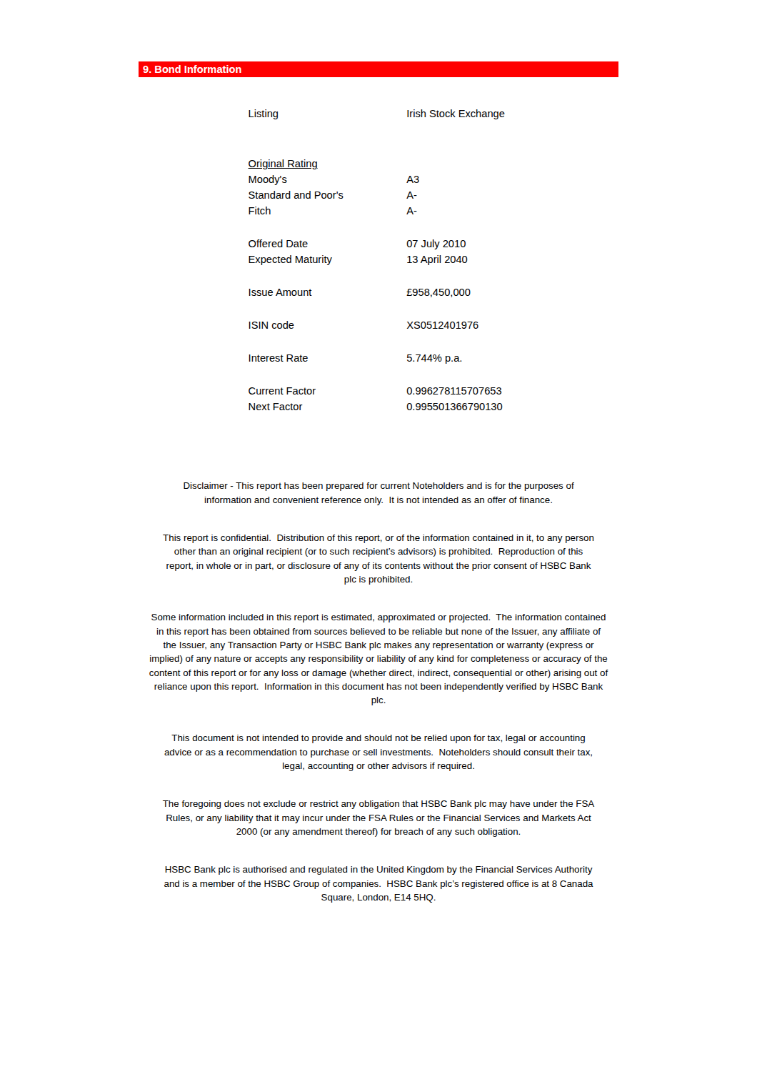9. Bond Information
| Listing | Irish Stock Exchange |
| Original Rating | |
| Moody's | A3 |
| Standard and Poor's | A- |
| Fitch | A- |
| Offered Date | 07 July 2010 |
| Expected Maturity | 13 April 2040 |
| Issue Amount | £958,450,000 |
| ISIN code | XS0512401976 |
| Interest Rate | 5.744% p.a. |
| Current Factor | 0.996278115707653 |
| Next Factor | 0.995501366790130 |
Disclaimer - This report has been prepared for current Noteholders and is for the purposes of information and convenient reference only. It is not intended as an offer of finance.
This report is confidential. Distribution of this report, or of the information contained in it, to any person other than an original recipient (or to such recipient’s advisors) is prohibited. Reproduction of this report, in whole or in part, or disclosure of any of its contents without the prior consent of HSBC Bank plc is prohibited.
Some information included in this report is estimated, approximated or projected. The information contained in this report has been obtained from sources believed to be reliable but none of the Issuer, any affiliate of the Issuer, any Transaction Party or HSBC Bank plc makes any representation or warranty (express or implied) of any nature or accepts any responsibility or liability of any kind for completeness or accuracy of the content of this report or for any loss or damage (whether direct, indirect, consequential or other) arising out of reliance upon this report. Information in this document has not been independently verified by HSBC Bank plc.
This document is not intended to provide and should not be relied upon for tax, legal or accounting advice or as a recommendation to purchase or sell investments. Noteholders should consult their tax, legal, accounting or other advisors if required.
The foregoing does not exclude or restrict any obligation that HSBC Bank plc may have under the FSA Rules, or any liability that it may incur under the FSA Rules or the Financial Services and Markets Act 2000 (or any amendment thereof) for breach of any such obligation.
HSBC Bank plc is authorised and regulated in the United Kingdom by the Financial Services Authority and is a member of the HSBC Group of companies. HSBC Bank plc’s registered office is at 8 Canada Square, London, E14 5HQ.